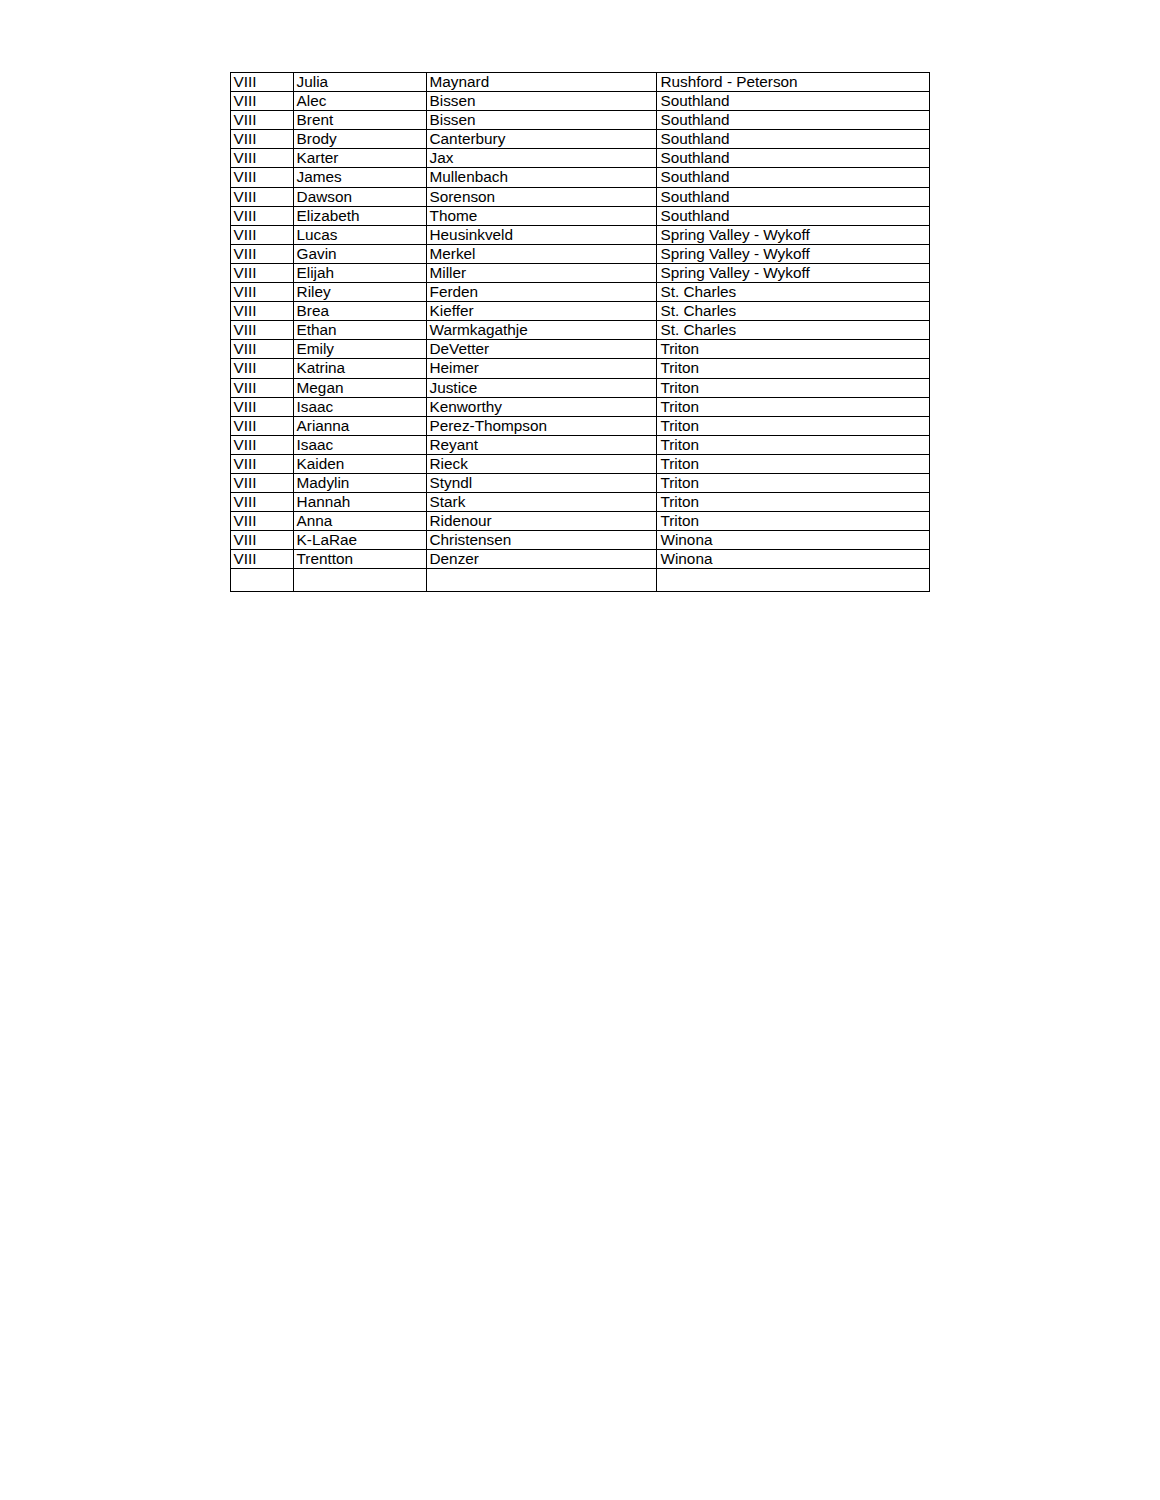| VIII | Julia | Maynard | Rushford - Peterson |
| VIII | Alec | Bissen | Southland |
| VIII | Brent | Bissen | Southland |
| VIII | Brody | Canterbury | Southland |
| VIII | Karter | Jax | Southland |
| VIII | James | Mullenbach | Southland |
| VIII | Dawson | Sorenson | Southland |
| VIII | Elizabeth | Thome | Southland |
| VIII | Lucas | Heusinkveld | Spring Valley - Wykoff |
| VIII | Gavin | Merkel | Spring Valley - Wykoff |
| VIII | Elijah | Miller | Spring Valley - Wykoff |
| VIII | Riley | Ferden | St. Charles |
| VIII | Brea | Kieffer | St. Charles |
| VIII | Ethan | Warmkagathje | St. Charles |
| VIII | Emily | DeVetter | Triton |
| VIII | Katrina | Heimer | Triton |
| VIII | Megan | Justice | Triton |
| VIII | Isaac | Kenworthy | Triton |
| VIII | Arianna | Perez-Thompson | Triton |
| VIII | Isaac | Reyant | Triton |
| VIII | Kaiden | Rieck | Triton |
| VIII | Madylin | Styndl | Triton |
| VIII | Hannah | Stark | Triton |
| VIII | Anna | Ridenour | Triton |
| VIII | K-LaRae | Christensen | Winona |
| VIII | Trentton | Denzer | Winona |